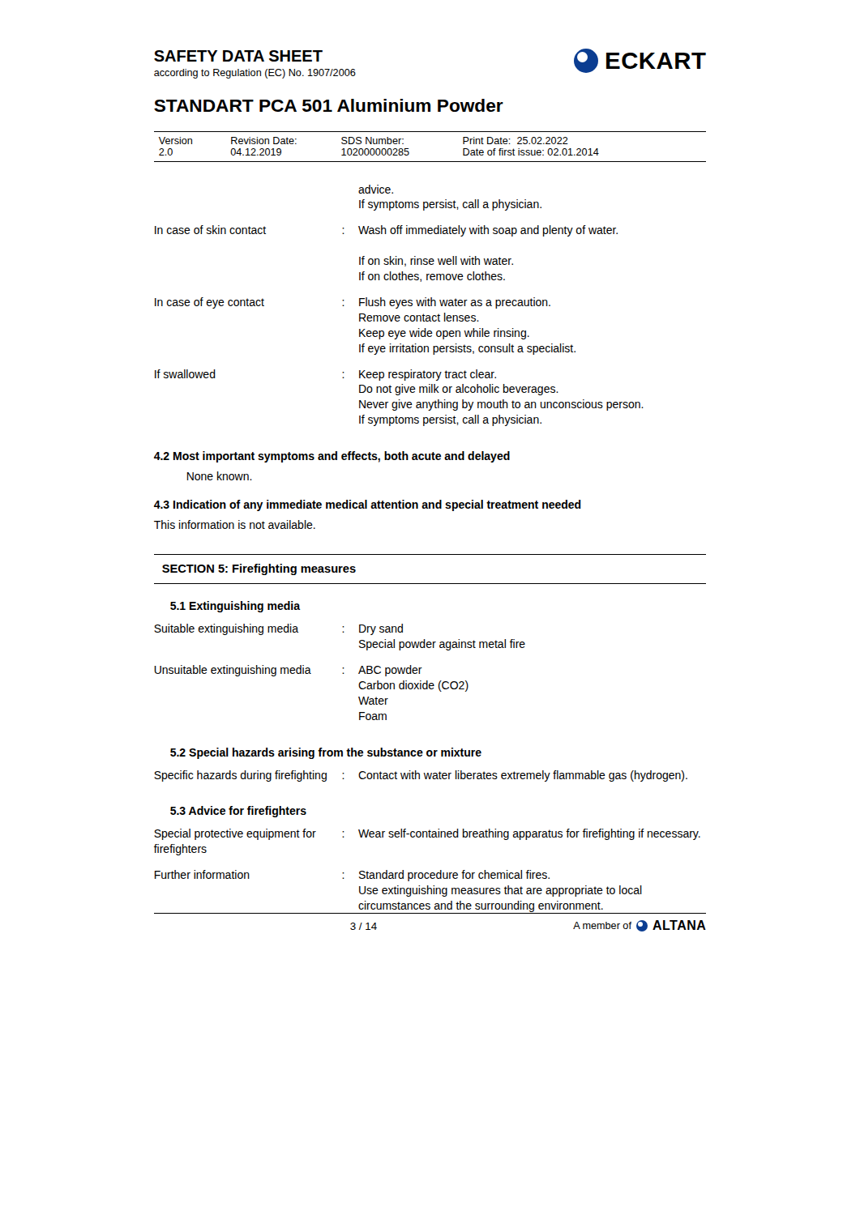SAFETY DATA SHEET
according to Regulation (EC) No. 1907/2006
ECKART
STANDART PCA 501 Aluminium Powder
| Version 2.0 | Revision Date: 04.12.2019 | SDS Number: 102000000285 | Print Date: 25.02.2022 Date of first issue: 02.01.2014 |
| | | advice. If symptoms persist, call a physician. |
| In case of skin contact | : | Wash off immediately with soap and plenty of water. If on skin, rinse well with water. If on clothes, remove clothes. |
| In case of eye contact | : | Flush eyes with water as a precaution. Remove contact lenses. Keep eye wide open while rinsing. If eye irritation persists, consult a specialist. |
| If swallowed | : | Keep respiratory tract clear. Do not give milk or alcoholic beverages. Never give anything by mouth to an unconscious person. If symptoms persist, call a physician. |
4.2 Most important symptoms and effects, both acute and delayed
None known.
4.3 Indication of any immediate medical attention and special treatment needed
This information is not available.
SECTION 5: Firefighting measures
5.1 Extinguishing media
| Suitable extinguishing media | : | Dry sand Special powder against metal fire |
| Unsuitable extinguishing media | : | ABC powder Carbon dioxide (CO2) Water Foam |
5.2 Special hazards arising from the substance or mixture
| Specific hazards during firefighting | : | Contact with water liberates extremely flammable gas (hydrogen). |
5.3 Advice for firefighters
| Special protective equipment for firefighters | : | Wear self-contained breathing apparatus for firefighting if necessary. |
| Further information | : | Standard procedure for chemical fires. Use extinguishing measures that are appropriate to local circumstances and the surrounding environment. |
3 / 14
A member of ALTANA